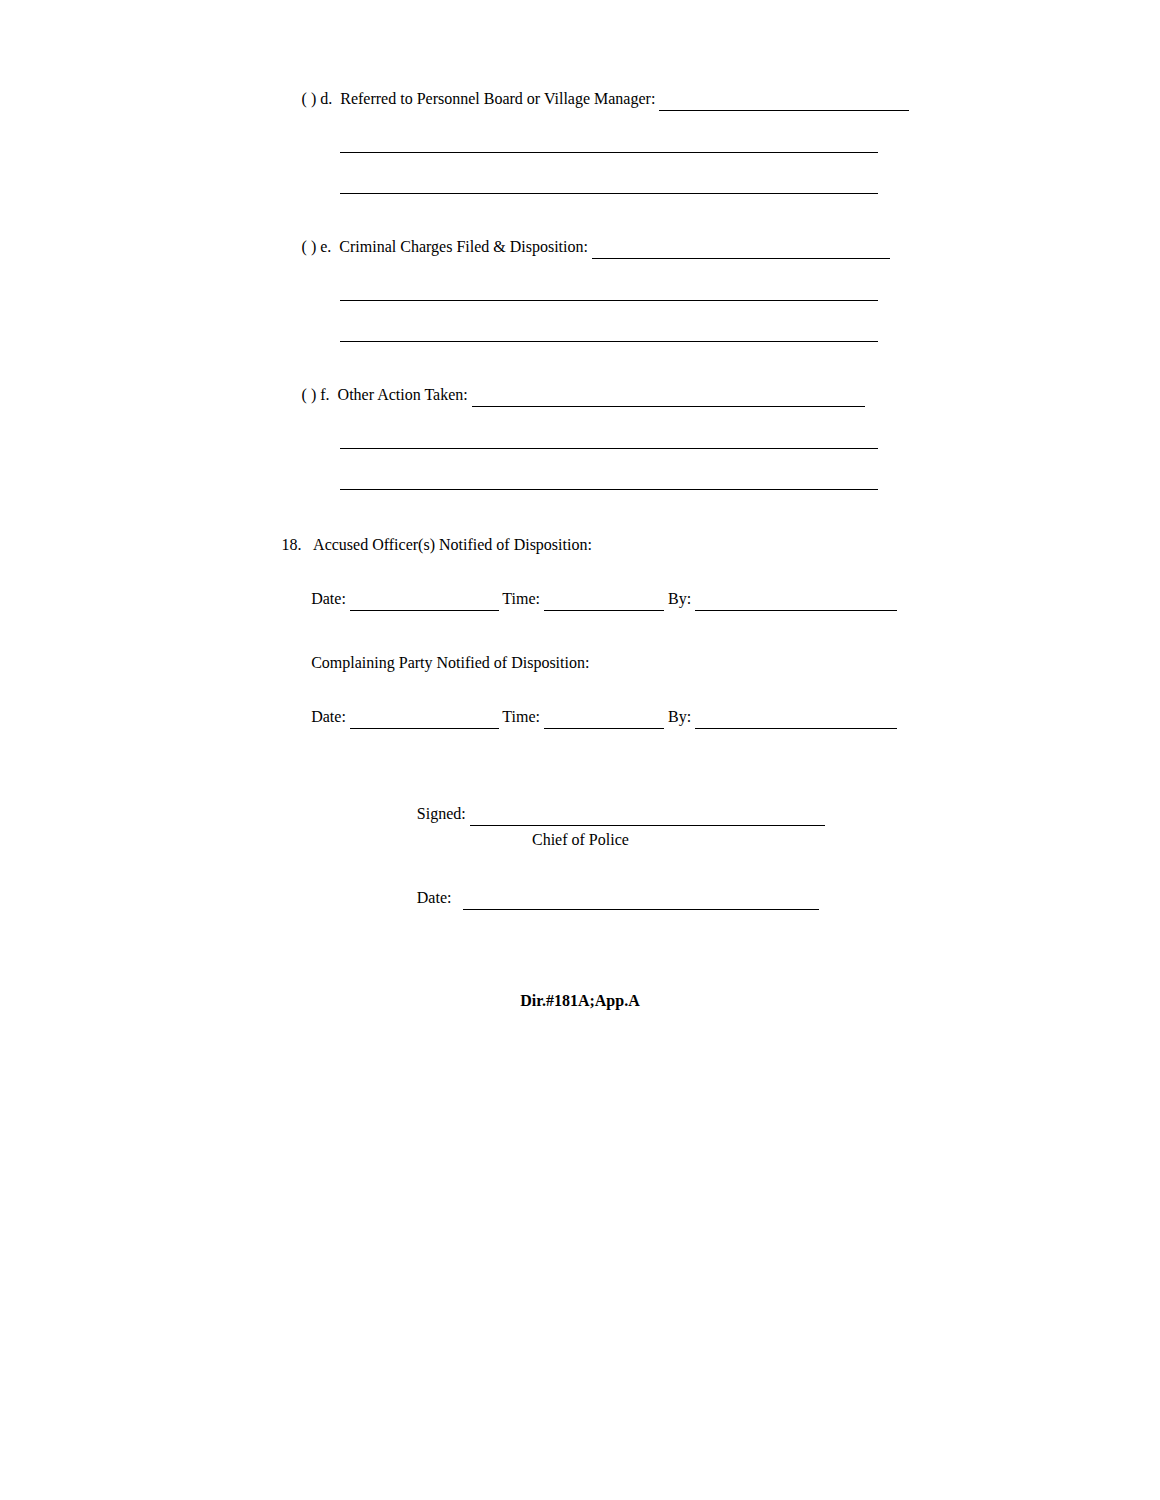( ) d. Referred to Personnel Board or Village Manager:
( ) e. Criminal Charges Filed & Disposition:
( ) f. Other Action Taken:
18.
Accused Officer(s) Notified of Disposition:
Date: Time: By:
Complaining Party Notified of Disposition:
Date: Time: By:
Signed:
Chief of Police
Date:
Dir.#181A;App.A